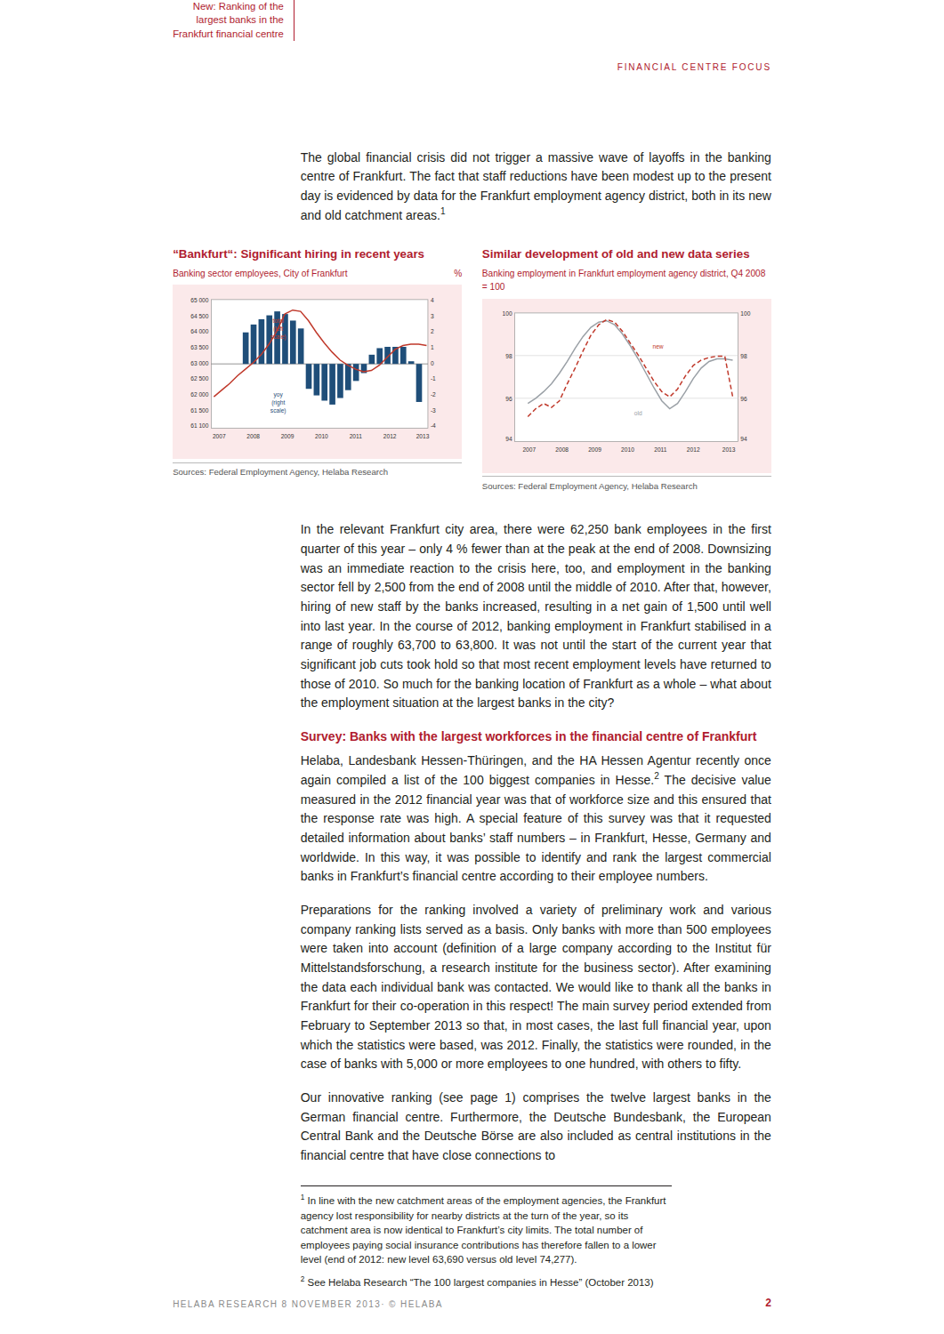FINANCIAL CENTRE FOCUS
The global financial crisis did not trigger a massive wave of layoffs in the banking centre of Frankfurt. The fact that staff reductions have been modest up to the present day is evidenced by data for the Frankfurt employment agency district, both in its new and old catchment areas.1
“Bankfurt“: Significant hiring in recent years
Banking sector employees, City of Frankfurt%
65 000 64 500 64 000 63 500 63 000 62 500 62 000 61 500 61 100 4 3 2 1 0 -1 -2 -3 -4 total (left scale) yoy (right scale) 2007 2008 2009 2010 2011 2012 2013
Sources: Federal Employment Agency, Helaba Research
Similar development of old and new data series
Banking employment in Frankfurt employment agency district, Q4 2008 = 100
100 98 96 94 100 98 96 94 new old 2007 2008 2009 2010 2011 2012 2013
Sources: Federal Employment Agency, Helaba Research
In the relevant Frankfurt city area, there were 62,250 bank employees in the first quarter of this year – only 4 % fewer than at the peak at the end of 2008. Downsizing was an immediate reaction to the crisis here, too, and employment in the banking sector fell by 2,500 from the end of 2008 until the middle of 2010. After that, however, hiring of new staff by the banks increased, resulting in a net gain of 1,500 until well into last year. In the course of 2012, banking employment in Frankfurt stabilised in a range of roughly 63,700 to 63,800. It was not until the start of the current year that significant job cuts took hold so that most recent employment levels have returned to those of 2010. So much for the banking location of Frankfurt as a whole – what about the employment situation at the largest banks in the city?
Survey: Banks with the largest workforces in the financial centre of Frankfurt
New: Ranking of the largest banks in the Frankfurt financial centre
Helaba, Landesbank Hessen-Thüringen, and the HA Hessen Agentur recently once again compiled a list of the 100 biggest companies in Hesse.2 The decisive value measured in the 2012 financial year was that of workforce size and this ensured that the response rate was high. A special feature of this survey was that it requested detailed information about banks’ staff numbers – in Frankfurt, Hesse, Germany and worldwide. In this way, it was possible to identify and rank the largest commercial banks in Frankfurt’s financial centre according to their employee numbers.
Preparations for the ranking involved a variety of preliminary work and various company ranking lists served as a basis. Only banks with more than 500 employees were taken into account (definition of a large company according to the Institut für Mittelstandsforschung, a research institute for the business sector). After examining the data each individual bank was contacted. We would like to thank all the banks in Frankfurt for their co-operation in this respect! The main survey period extended from February to September 2013 so that, in most cases, the last full financial year, upon which the statistics were based, was 2012. Finally, the statistics were rounded, in the case of banks with 5,000 or more employees to one hundred, with others to fifty.
Our innovative ranking (see page 1) comprises the twelve largest banks in the German financial centre. Furthermore, the Deutsche Bundesbank, the European Central Bank and the Deutsche Börse are also included as central institutions in the financial centre that have close connections to
1 In line with the new catchment areas of the employment agencies, the Frankfurt agency lost responsibility for nearby districts at the turn of the year, so its catchment area is now identical to Frankfurt’s city limits. The total number of employees paying social insurance contributions has therefore fallen to a lower level (end of 2012: new level 63,690 versus old level 74,277).
2 See Helaba Research “The 100 largest companies in Hesse” (October 2013)
HELABA RESEARCH 8 NOVEMBER 2013· © HELABA 2